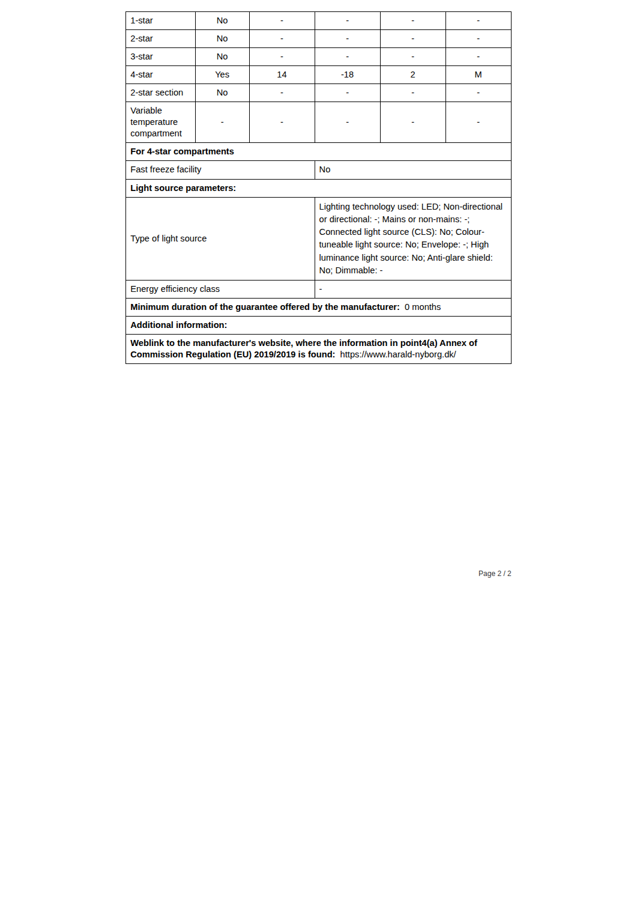| 1-star | No | - | - | - | - |
| 2-star | No | - | - | - | - |
| 3-star | No | - | - | - | - |
| 4-star | Yes | 14 | -18 | 2 | M |
| 2-star section | No | - | - | - | - |
| Variable temperature compartment | - | - | - | - | - |
| For 4-star compartments |
| Fast freeze facility | No |
| Light source parameters: |
| Type of light source | Lighting technology used: LED; Non-directional or directional: -; Mains or non-mains: -; Connected light source (CLS): No; Colour-tuneable light source: No; Envelope: -; High luminance light source: No; Anti-glare shield: No; Dimmable: - |
| Energy efficiency class | - |
| Minimum duration of the guarantee offered by the manufacturer: 0 months |
| Additional information: |
| Weblink to the manufacturer's website, where the information in point4(a) Annex of Commission Regulation (EU) 2019/2019 is found: https://www.harald-nyborg.dk/ |
Page 2 / 2